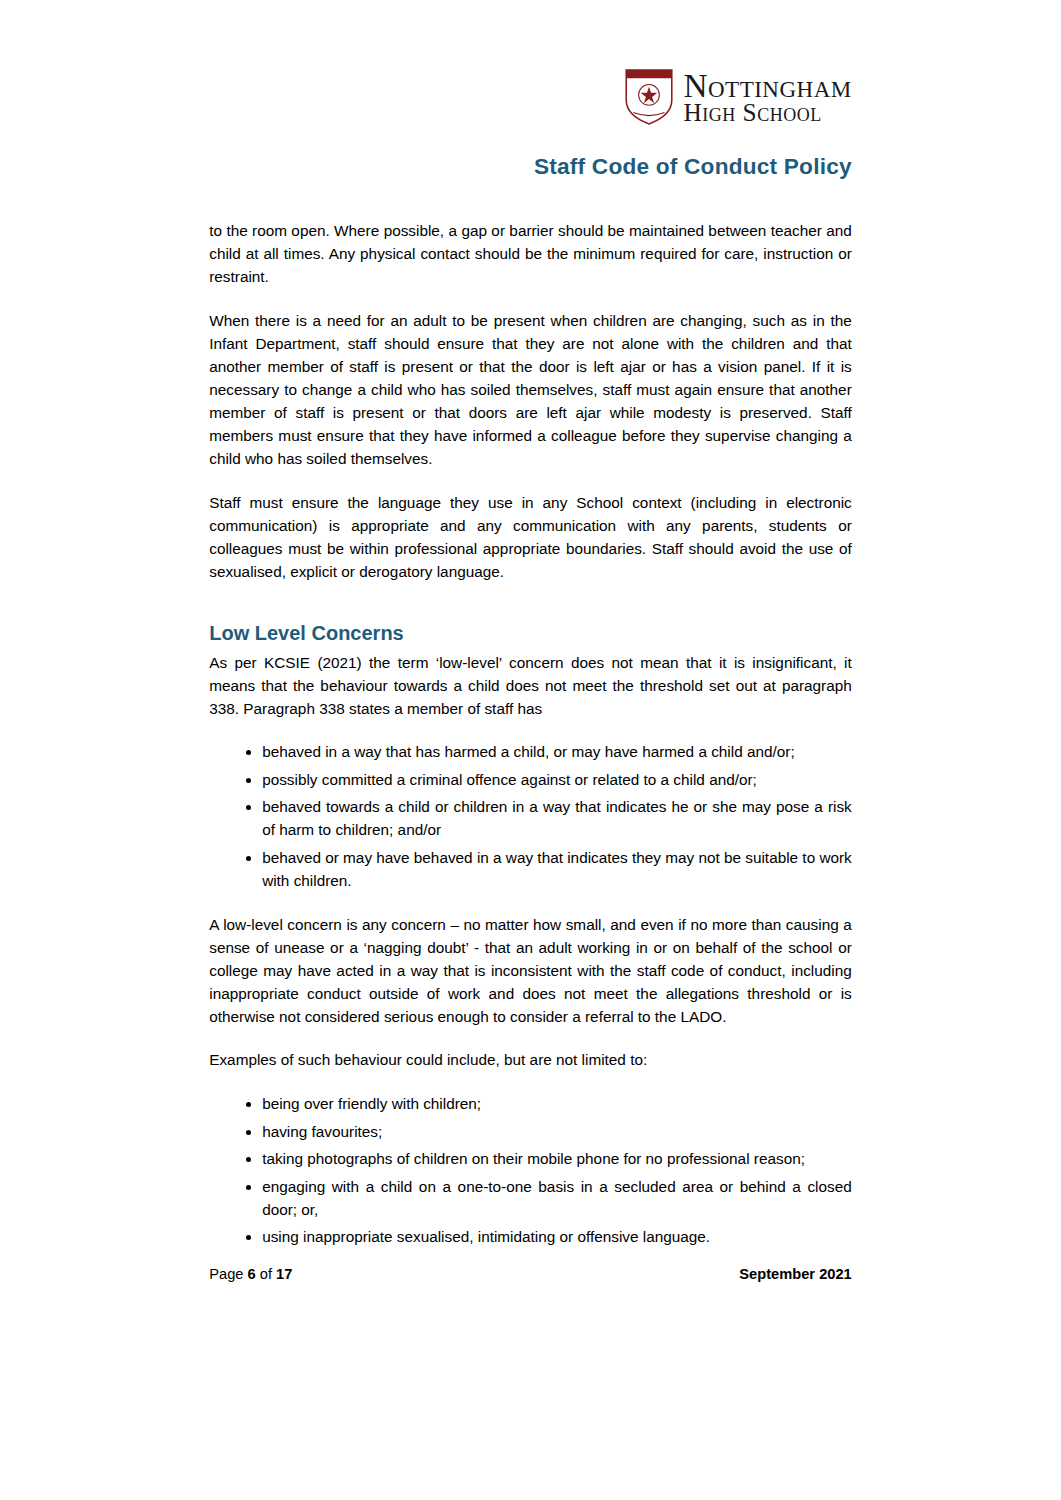Nottingham
High School
Staff Code of Conduct Policy
to the room open. Where possible, a gap or barrier should be maintained between teacher and child at all times. Any physical contact should be the minimum required for care, instruction or restraint.
When there is a need for an adult to be present when children are changing, such as in the Infant Department, staff should ensure that they are not alone with the children and that another member of staff is present or that the door is left ajar or has a vision panel. If it is necessary to change a child who has soiled themselves, staff must again ensure that another member of staff is present or that doors are left ajar while modesty is preserved. Staff members must ensure that they have informed a colleague before they supervise changing a child who has soiled themselves.
Staff must ensure the language they use in any School context (including in electronic communication) is appropriate and any communication with any parents, students or colleagues must be within professional appropriate boundaries. Staff should avoid the use of sexualised, explicit or derogatory language.
Low Level Concerns
As per KCSIE (2021) the term ‘low-level’ concern does not mean that it is insignificant, it means that the behaviour towards a child does not meet the threshold set out at paragraph 338. Paragraph 338 states a member of staff has
behaved in a way that has harmed a child, or may have harmed a child and/or;
possibly committed a criminal offence against or related to a child and/or;
behaved towards a child or children in a way that indicates he or she may pose a risk of harm to children; and/or
behaved or may have behaved in a way that indicates they may not be suitable to work with children.
A low-level concern is any concern – no matter how small, and even if no more than causing a sense of unease or a ‘nagging doubt’ - that an adult working in or on behalf of the school or college may have acted in a way that is inconsistent with the staff code of conduct, including inappropriate conduct outside of work and does not meet the allegations threshold or is otherwise not considered serious enough to consider a referral to the LADO.
Examples of such behaviour could include, but are not limited to:
being over friendly with children;
having favourites;
taking photographs of children on their mobile phone for no professional reason;
engaging with a child on a one-to-one basis in a secluded area or behind a closed door; or,
using inappropriate sexualised, intimidating or offensive language.
Page 6 of 17
September 2021